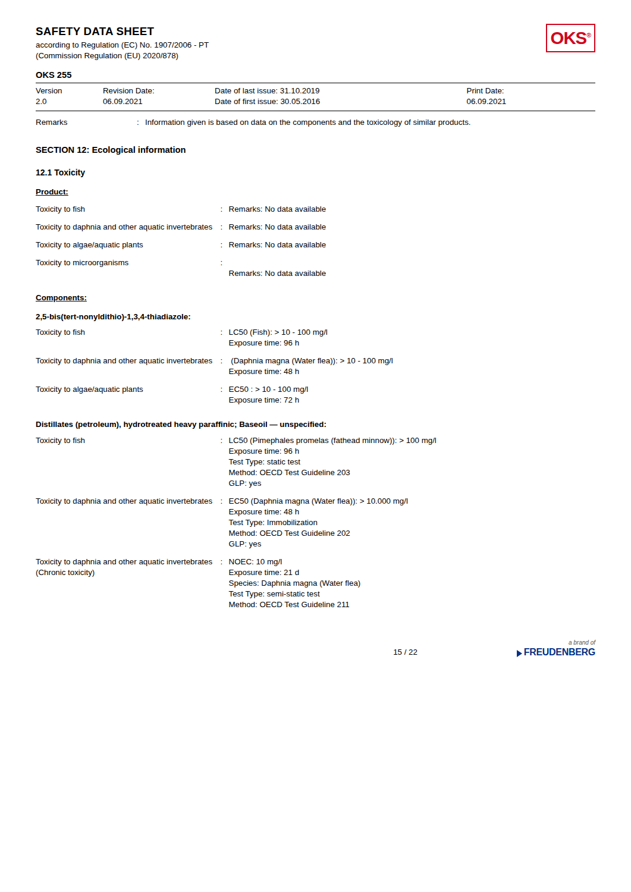SAFETY DATA SHEET
according to Regulation (EC) No. 1907/2006 - PT
(Commission Regulation (EU) 2020/878)
OKS®
OKS 255
| Version 2.0 | Revision Date: 06.09.2021 | Date of last issue: 31.10.2019 Date of first issue: 30.05.2016 | Print Date: 06.09.2021 |
Remarks
:
Information given is based on data on the components and the toxicology of similar products.
SECTION 12: Ecological information
12.1 Toxicity
Product:
| Toxicity to fish | : | Remarks: No data available |
| Toxicity to daphnia and other aquatic invertebrates | : | Remarks: No data available |
| Toxicity to algae/aquatic plants | : | Remarks: No data available |
| Toxicity to microorganisms | : | Remarks: No data available |
Components:
2,5-bis(tert-nonyldithio)-1,3,4-thiadiazole:
| Toxicity to fish | : | LC50 (Fish): > 10 - 100 mg/l Exposure time: 96 h |
| Toxicity to daphnia and other aquatic invertebrates | : | (Daphnia magna (Water flea)): > 10 - 100 mg/l Exposure time: 48 h |
| Toxicity to algae/aquatic plants | : | EC50 : > 10 - 100 mg/l Exposure time: 72 h |
Distillates (petroleum), hydrotreated heavy paraffinic; Baseoil — unspecified:
| Toxicity to fish | : | LC50 (Pimephales promelas (fathead minnow)): > 100 mg/l Exposure time: 96 h Test Type: static test Method: OECD Test Guideline 203 GLP: yes |
| Toxicity to daphnia and other aquatic invertebrates | : | EC50 (Daphnia magna (Water flea)): > 10.000 mg/l Exposure time: 48 h Test Type: Immobilization Method: OECD Test Guideline 202 GLP: yes |
| Toxicity to daphnia and other aquatic invertebrates (Chronic toxicity) | : | NOEC: 10 mg/l Exposure time: 21 d Species: Daphnia magna (Water flea) Test Type: semi-static test Method: OECD Test Guideline 211 |
15 / 22
a brand of
FREUDENBERG